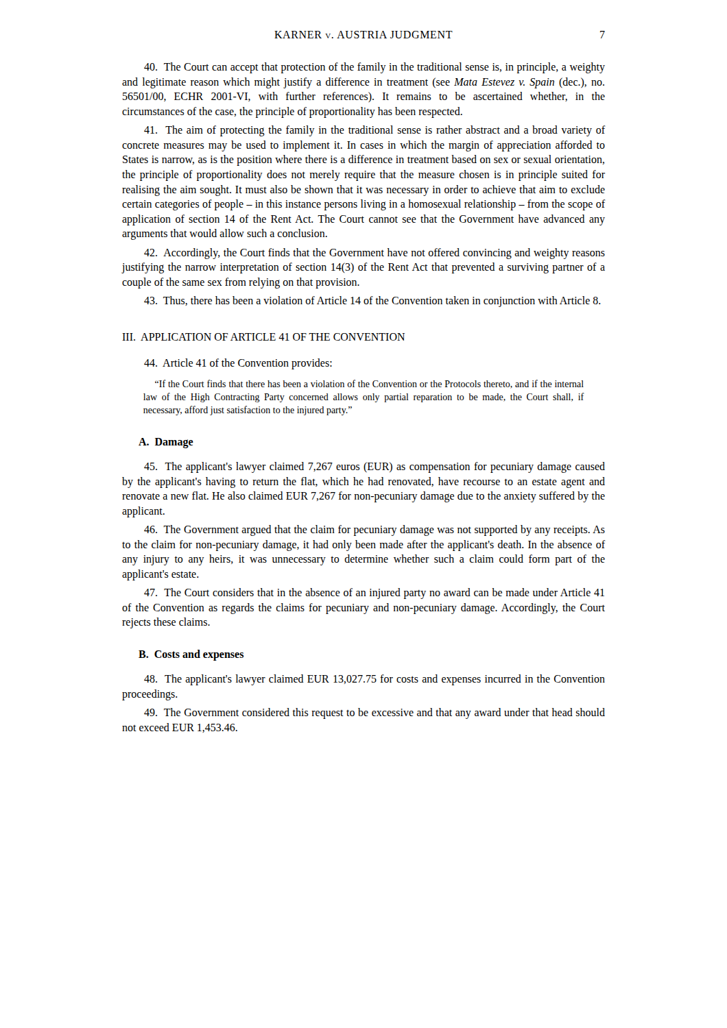KARNER v. AUSTRIA JUDGMENT 7
40. The Court can accept that protection of the family in the traditional sense is, in principle, a weighty and legitimate reason which might justify a difference in treatment (see Mata Estevez v. Spain (dec.), no. 56501/00, ECHR 2001-VI, with further references). It remains to be ascertained whether, in the circumstances of the case, the principle of proportionality has been respected.
41. The aim of protecting the family in the traditional sense is rather abstract and a broad variety of concrete measures may be used to implement it. In cases in which the margin of appreciation afforded to States is narrow, as is the position where there is a difference in treatment based on sex or sexual orientation, the principle of proportionality does not merely require that the measure chosen is in principle suited for realising the aim sought. It must also be shown that it was necessary in order to achieve that aim to exclude certain categories of people – in this instance persons living in a homosexual relationship – from the scope of application of section 14 of the Rent Act. The Court cannot see that the Government have advanced any arguments that would allow such a conclusion.
42. Accordingly, the Court finds that the Government have not offered convincing and weighty reasons justifying the narrow interpretation of section 14(3) of the Rent Act that prevented a surviving partner of a couple of the same sex from relying on that provision.
43. Thus, there has been a violation of Article 14 of the Convention taken in conjunction with Article 8.
III. Application of Article 41 of the Convention
44. Article 41 of the Convention provides:
“If the Court finds that there has been a violation of the Convention or the Protocols thereto, and if the internal law of the High Contracting Party concerned allows only partial reparation to be made, the Court shall, if necessary, afford just satisfaction to the injured party.”
A. Damage
45. The applicant's lawyer claimed 7,267 euros (EUR) as compensation for pecuniary damage caused by the applicant's having to return the flat, which he had renovated, have recourse to an estate agent and renovate a new flat. He also claimed EUR 7,267 for non-pecuniary damage due to the anxiety suffered by the applicant.
46. The Government argued that the claim for pecuniary damage was not supported by any receipts. As to the claim for non-pecuniary damage, it had only been made after the applicant's death. In the absence of any injury to any heirs, it was unnecessary to determine whether such a claim could form part of the applicant's estate.
47. The Court considers that in the absence of an injured party no award can be made under Article 41 of the Convention as regards the claims for pecuniary and non-pecuniary damage. Accordingly, the Court rejects these claims.
B. Costs and expenses
48. The applicant's lawyer claimed EUR 13,027.75 for costs and expenses incurred in the Convention proceedings.
49. The Government considered this request to be excessive and that any award under that head should not exceed EUR 1,453.46.